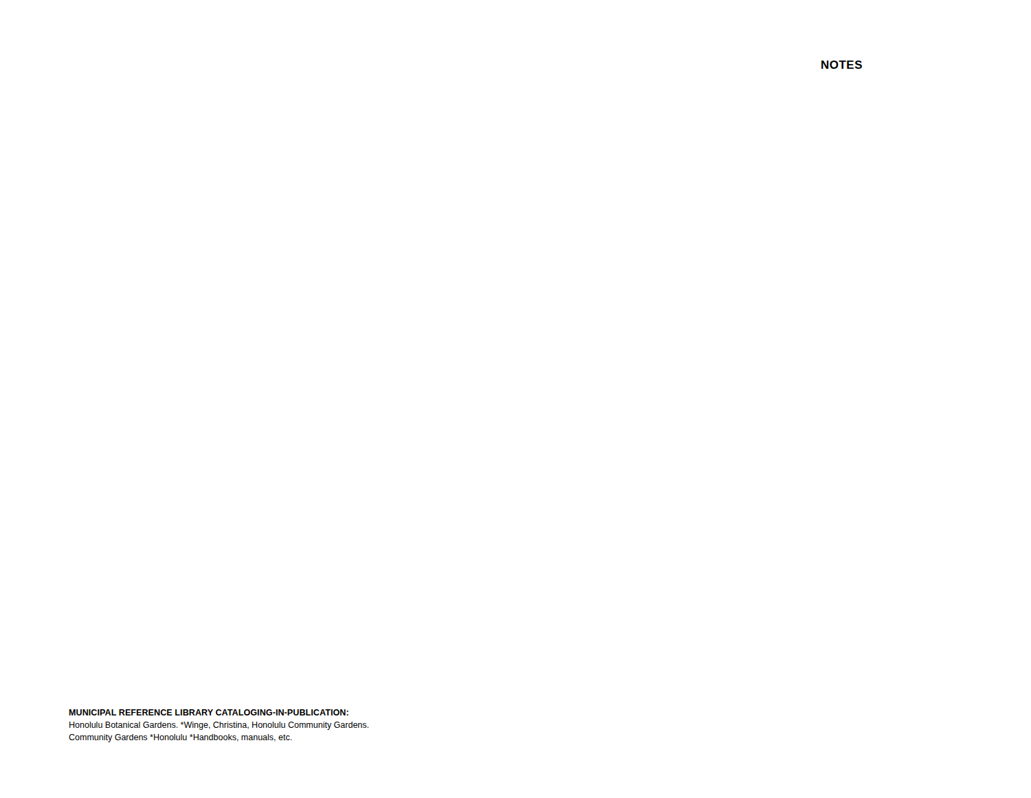NOTES
MUNICIPAL REFERENCE LIBRARY CATALOGING-IN-PUBLICATION:
Honolulu Botanical Gardens. *Winge, Christina, Honolulu Community Gardens.
Community Gardens *Honolulu *Handbooks, manuals, etc.